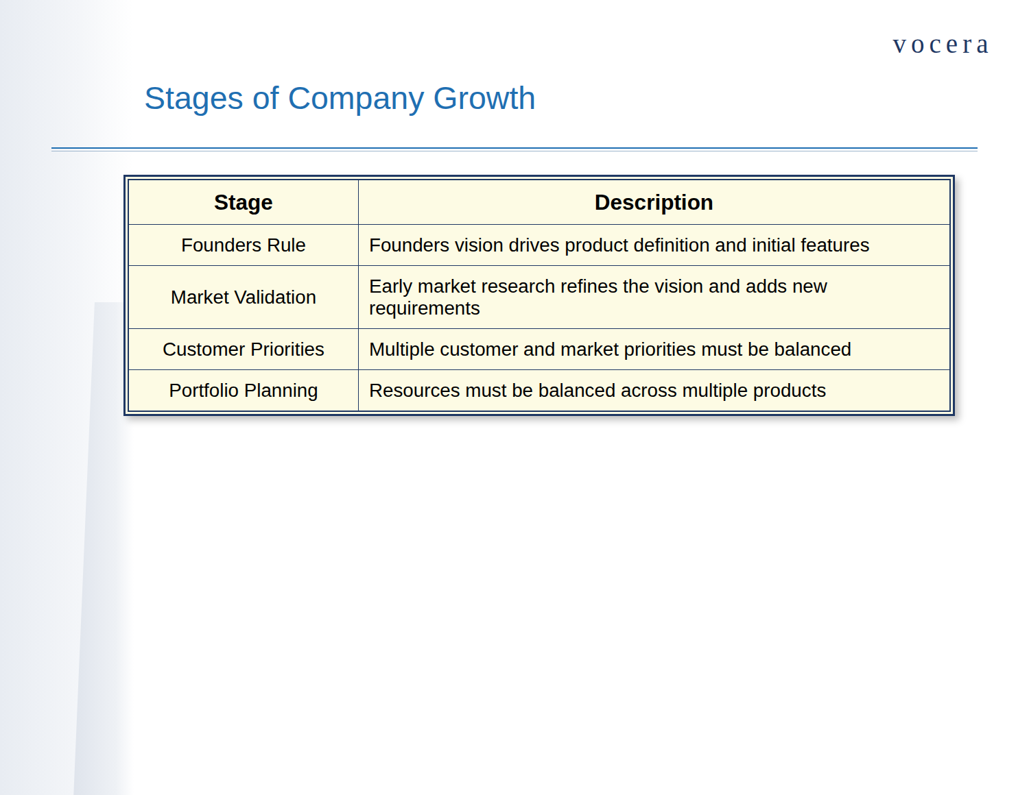vocera
Stages of Company Growth
| Stage | Description |
| --- | --- |
| Founders Rule | Founders vision drives product definition and initial features |
| Market Validation | Early market research refines the vision and adds new requirements |
| Customer Priorities | Multiple customer and market priorities must be balanced |
| Portfolio Planning | Resources must be balanced across multiple products |